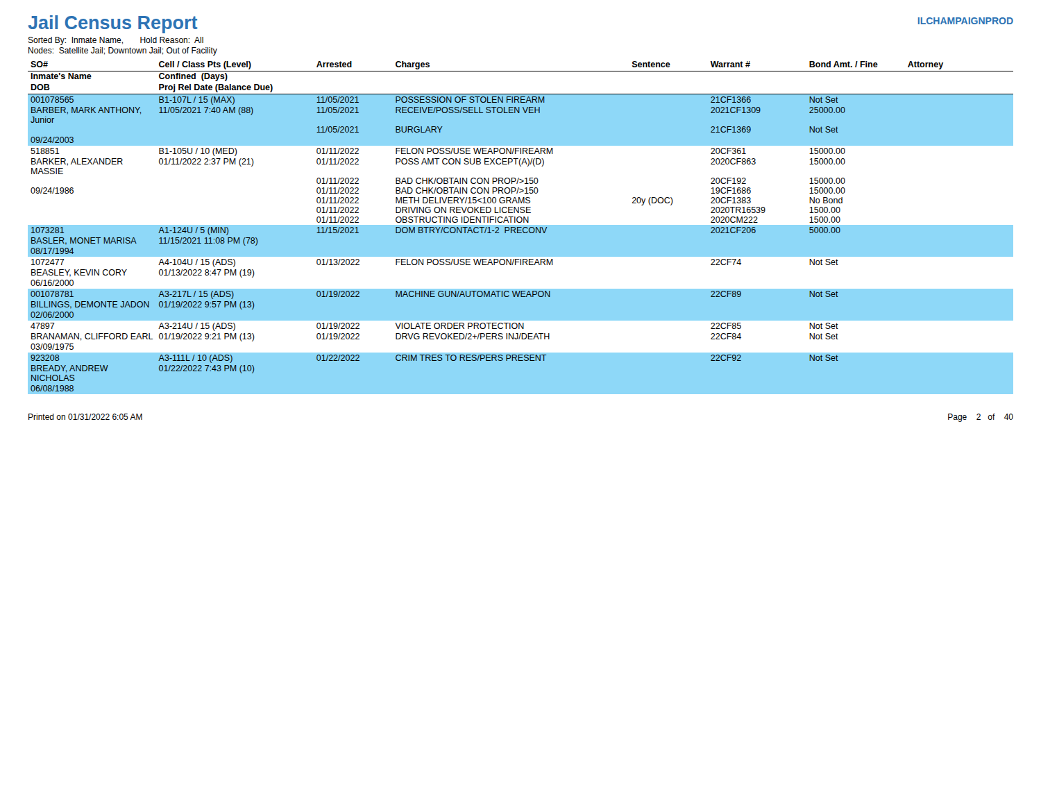ILCHAMPAIGNPROD
Jail Census Report
Sorted By: Inmate Name, Hold Reason: All
Nodes: Satellite Jail; Downtown Jail; Out of Facility
| SO# | Cell / Class Pts (Level) | Arrested | Charges | Sentence | Warrant # | Bond Amt. / Fine | Attorney |
| --- | --- | --- | --- | --- | --- | --- | --- |
| Inmate's Name | Confined (Days) | | | | | | |
| DOB | Proj Rel Date (Balance Due) | | | | | | |
| 001078565 | B1-107L / 15 (MAX) | 11/05/2021 | POSSESSION OF STOLEN FIREARM | | 21CF1366 | Not Set | |
| BARBER, MARK ANTHONY, Junior | 11/05/2021 7:40 AM (88) | 11/05/2021 | RECEIVE/POSS/SELL STOLEN VEH | | 2021CF1309 | 25000.00 | |
| | | 11/05/2021 | BURGLARY | | 21CF1369 | Not Set | |
| 09/24/2003 | | | | | | | |
| 518851 | B1-105U / 10 (MED) | 01/11/2022 | FELON POSS/USE WEAPON/FIREARM | | 20CF361 | 15000.00 | |
| BARKER, ALEXANDER MASSIE | 01/11/2022 2:37 PM (21) | 01/11/2022 | POSS AMT CON SUB EXCEPT(A)/(D) | | 2020CF863 | 15000.00 | |
| | | 01/11/2022 | BAD CHK/OBTAIN CON PROP/>150 | | 20CF192 | 15000.00 | |
| 09/24/1986 | | 01/11/2022 | BAD CHK/OBTAIN CON PROP/>150 | | 19CF1686 | 15000.00 | |
| | | 01/11/2022 | METH DELIVERY/15<100 GRAMS | 20y (DOC) | 20CF1383 | No Bond | |
| | | 01/11/2022 | DRIVING ON REVOKED LICENSE | | 2020TR16539 | 1500.00 | |
| | | 01/11/2022 | OBSTRUCTING IDENTIFICATION | | 2020CM222 | 1500.00 | |
| 1073281 | A1-124U / 5 (MIN) | 11/15/2021 | DOM BTRY/CONTACT/1-2 PRECONV | | 2021CF206 | 5000.00 | |
| BASLER, MONET MARISA | 11/15/2021 11:08 PM (78) | | | | | | |
| 08/17/1994 | | | | | | | |
| 1072477 | A4-104U / 15 (ADS) | 01/13/2022 | FELON POSS/USE WEAPON/FIREARM | | 22CF74 | Not Set | |
| BEASLEY, KEVIN CORY | 01/13/2022 8:47 PM (19) | | | | | | |
| 06/16/2000 | | | | | | | |
| 001078781 | A3-217L / 15 (ADS) | 01/19/2022 | MACHINE GUN/AUTOMATIC WEAPON | | 22CF89 | Not Set | |
| BILLINGS, DEMONTE JADON | 01/19/2022 9:57 PM (13) | | | | | | |
| 02/06/2000 | | | | | | | |
| 47897 | A3-214U / 15 (ADS) | 01/19/2022 | VIOLATE ORDER PROTECTION | | 22CF85 | Not Set | |
| BRANAMAN, CLIFFORD EARL | 01/19/2022 9:21 PM (13) | 01/19/2022 | DRVG REVOKED/2+/PERS INJ/DEATH | | 22CF84 | Not Set | |
| 03/09/1975 | | | | | | | |
| 923208 | A3-111L / 10 (ADS) | 01/22/2022 | CRIM TRES TO RES/PERS PRESENT | | 22CF92 | Not Set | |
| BREADY, ANDREW NICHOLAS | 01/22/2022 7:43 PM (10) | | | | | | |
| 06/08/1988 | | | | | | | |
Printed on 01/31/2022 6:05 AM
Page 2 of 40